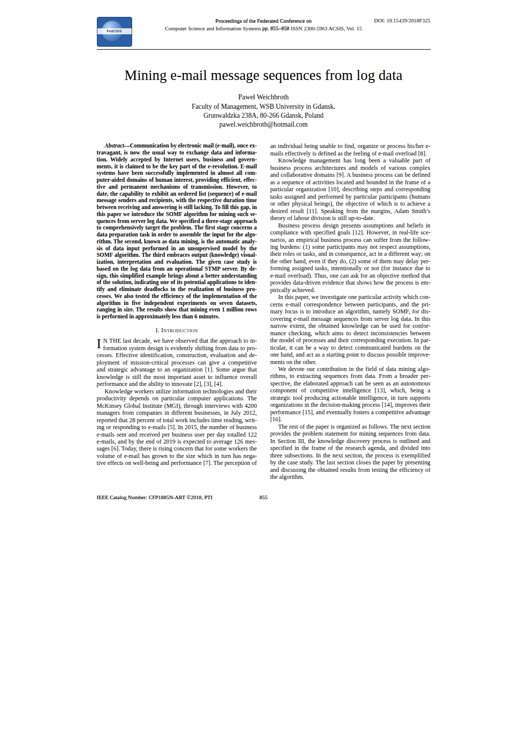FedCSIS
Proceedings of the Federated Conference on Proceedings of the Federated Conference on
Computer Science and Information Systems pp. 855–858 pp. 855–858 ISSN 2300-5963 ACSIS, Vol. 15
DOI: 10.15439/2018F325
Mining e-mail message sequences from log data
Paweł Weichbroth
Faculty of Management, WSB University in Gdansk,
Grunwaldzka 238A, 80-266 Gdansk, Poland
pawel.weichbroth@hotmail.com
Abstract—Communication by electronic mail (e-mail), once extravagant, is now the usual way to exchange data and information. Widely accepted by Internet users, business and governments, it is claimed to be the key part of the e-revolution. E-mail systems have been successfully implemented in almost all computer-aided domains of human interest, providing efficient, effective and permanent mechanisms of transmission. However, to date, the capability to exhibit an ordered list (sequence) of e-mail message senders and recipients, with the respective duration time between receiving and answering is still lacking. To fill this gap, in this paper we introduce the SOMF algorithm for mining such sequences from server log data. We specified a three-stage approach to comprehensively target the problem. The first stage concerns a data preparation task in order to assemble the input for the algorithm. The second, known as data mining, is the automatic analysis of data input performed in an unsupervised model by the SOMF algorithm. The third embraces output (knowledge) visualization, interpretation and evaluation. The given case study is based on the log data from an operational STMP server. By design, this simplified example brings about a better understanding of the solution, indicating one of its potential applications to identify and eliminate deadlocks in the realization of business processes. We also tested the efficiency of the implementation of the algorithm in five independent experiments on seven datasets, ranging in size. The results show that mining even 1 million rows is performed in approximately less than 6 minutes.
I. Introduction
IN THE last decade, we have observed that the approach to information system design is evidently shifting from data to processes. Effective identification, construction, evaluation and deployment of mission-critical processes can give a competitive and strategic advantage to an organization [1]. Some argue that knowledge is still the most important asset to influence overall performance and the ability to innovate [2], [3], [4].
Knowledge workers utilize information technologies and their productivity depends on particular computer applications. The McKinsey Global Institute (MGI), through interviews with 4200 managers from companies in different businesses, in July 2012, reported that 28 percent of total work includes time reading, writing or responding to e-mails [5]. In 2015, the number of business e-mails sent and received per business user per day totalled 122 e-mails, and by the end of 2019 is expected to average 126 messages [6]. Today, there is rising concern that for some workers the volume of e-mail has grown to the size which in turn has negative effects on well-being and performance [7]. The perception of an individual being unable to find, organize or process his/her e-mails effectively is defined as the feeling of e-mail overload [8].
Knowledge management has long been a valuable part of business process architectures and models of various complex and collaborative domains [9]. A business process can be defined as a sequence of activities located and bounded in the frame of a particular organization [10], describing steps and corresponding tasks assigned and performed by particular participants (humans or other physical beings), the objective of which is to achieve a desired result [11]. Speaking from the margins, Adam Smith’s theory of labour division is still up-to-date.
Business process design presents assumptions and beliefs in compliance with specified goals [12]. However, in real-life scenarios, an empirical business process can suffer from the following burdens: (1) some participants may not respect assumptions, their roles or tasks, and in consequence, act in a different way; on the other hand, even if they do, (2) some of them may delay performing assigned tasks, intentionally or not (for instance due to e-mail overload). Thus, one can ask for an objective method that provides data-driven evidence that shows how the process is empirically achieved.
In this paper, we investigate one particular activity which concerns e-mail correspondence between participants, and the primary focus is to introduce an algorithm, namely SOMF, for discovering e-mail message sequences from server log data. In this narrow extent, the obtained knowledge can be used for conformance checking, which aims to detect inconsistencies between the model of processes and their corresponding execution. In particular, it can be a way to detect communicated burdens on the one hand, and act as a starting point to discuss possible improvements on the other.
We devote our contribution in the field of data mining algorithms, to extracting sequences from data. From a broader perspective, the elaborated approach can be seen as an autonomous component of competitive intelligence [13], which, being a strategic tool producing actionable intelligence, in turn supports organizations in the decision-making process [14], improves their performance [15], and eventually fosters a competitive advantage [16].
The rest of the paper is organized as follows. The next section provides the problem statement for mining sequences from data. In Section III, the knowledge discovery process is outlined and specified in the frame of the research agenda, and divided into three subsections. In the next section, the process is exemplified by the case study. The last section closes the paper by presenting and discussing the obtained results from testing the efficiency of the algorithm.
IEEE Catalog Number: CFP1885N-ART ©2018, PTI IEEE Catalog Number: CFP1885N-ART ©2018, PTI
855 855